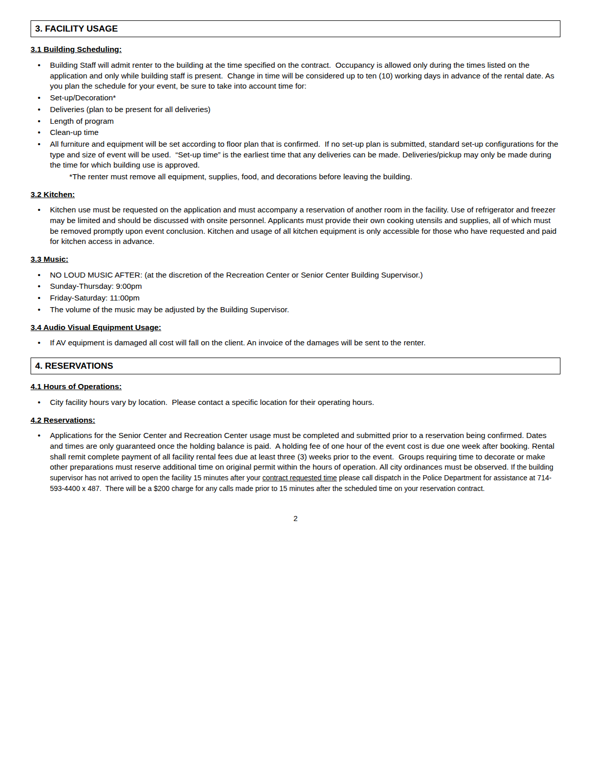3. FACILITY USAGE
3.1 Building Scheduling:
Building Staff will admit renter to the building at the time specified on the contract. Occupancy is allowed only during the times listed on the application and only while building staff is present. Change in time will be considered up to ten (10) working days in advance of the rental date. As you plan the schedule for your event, be sure to take into account time for:
Set-up/Decoration*
Deliveries (plan to be present for all deliveries)
Length of program
Clean-up time
All furniture and equipment will be set according to floor plan that is confirmed. If no set-up plan is submitted, standard set-up configurations for the type and size of event will be used. “Set-up time” is the earliest time that any deliveries can be made. Deliveries/pickup may only be made during the time for which building use is approved.
*The renter must remove all equipment, supplies, food, and decorations before leaving the building.
3.2 Kitchen:
Kitchen use must be requested on the application and must accompany a reservation of another room in the facility. Use of refrigerator and freezer may be limited and should be discussed with onsite personnel. Applicants must provide their own cooking utensils and supplies, all of which must be removed promptly upon event conclusion. Kitchen and usage of all kitchen equipment is only accessible for those who have requested and paid for kitchen access in advance.
3.3 Music:
NO LOUD MUSIC AFTER: (at the discretion of the Recreation Center or Senior Center Building Supervisor.)
Sunday-Thursday: 9:00pm
Friday-Saturday: 11:00pm
The volume of the music may be adjusted by the Building Supervisor.
3.4 Audio Visual Equipment Usage:
If AV equipment is damaged all cost will fall on the client. An invoice of the damages will be sent to the renter.
4. RESERVATIONS
4.1 Hours of Operations:
City facility hours vary by location. Please contact a specific location for their operating hours.
4.2 Reservations:
Applications for the Senior Center and Recreation Center usage must be completed and submitted prior to a reservation being confirmed. Dates and times are only guaranteed once the holding balance is paid. A holding fee of one hour of the event cost is due one week after booking. Rental shall remit complete payment of all facility rental fees due at least three (3) weeks prior to the event. Groups requiring time to decorate or make other preparations must reserve additional time on original permit within the hours of operation. All city ordinances must be observed. If the building supervisor has not arrived to open the facility 15 minutes after your contract requested time please call dispatch in the Police Department for assistance at 714-593-4400 x 487. There will be a $200 charge for any calls made prior to 15 minutes after the scheduled time on your reservation contract.
2